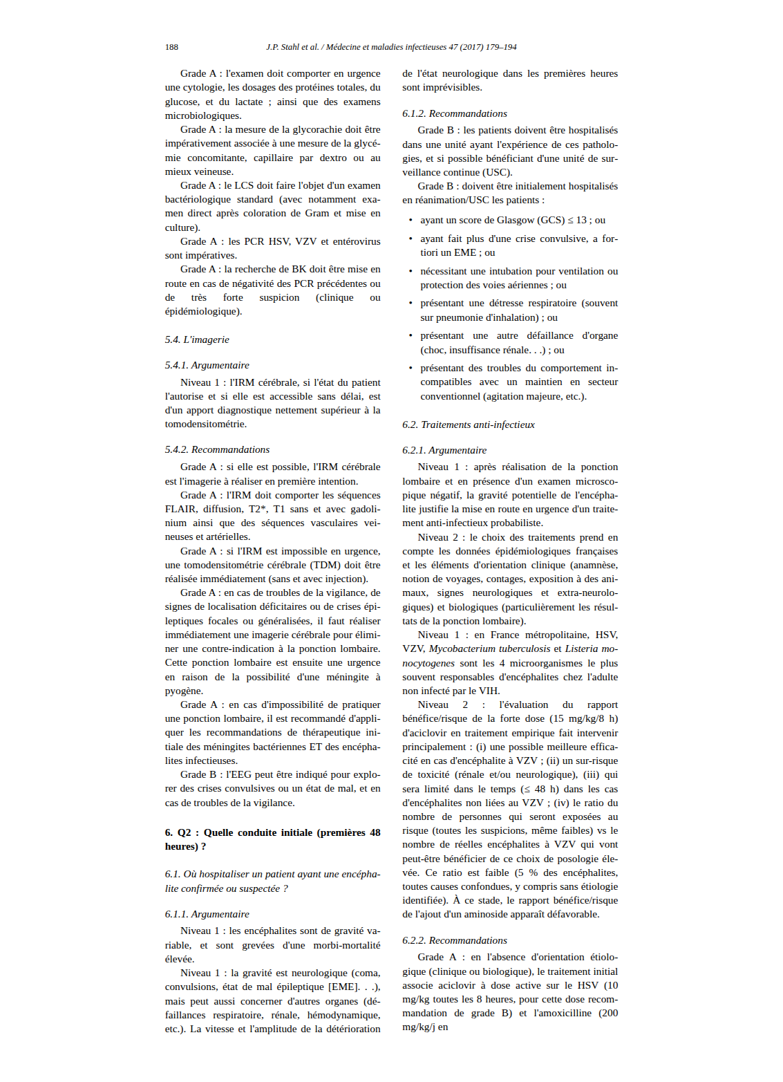188 J.P. Stahl et al. / Médecine et maladies infectieuses 47 (2017) 179–194
Grade A : l'examen doit comporter en urgence une cytologie, les dosages des protéines totales, du glucose, et du lactate ; ainsi que des examens microbiologiques.
Grade A : la mesure de la glycorachie doit être impérativement associée à une mesure de la glycémie concomitante, capillaire par dextro ou au mieux veineuse.
Grade A : le LCS doit faire l'objet d'un examen bactériologique standard (avec notamment examen direct après coloration de Gram et mise en culture).
Grade A : les PCR HSV, VZV et entérovirus sont impératives.
Grade A : la recherche de BK doit être mise en route en cas de négativité des PCR précédentes ou de très forte suspicion (clinique ou épidémiologique).
5.4. L'imagerie
5.4.1. Argumentaire
Niveau 1 : l'IRM cérébrale, si l'état du patient l'autorise et si elle est accessible sans délai, est d'un apport diagnostique nettement supérieur à la tomodensitométrie.
5.4.2. Recommandations
Grade A : si elle est possible, l'IRM cérébrale est l'imagerie à réaliser en première intention.
Grade A : l'IRM doit comporter les séquences FLAIR, diffusion, T2*, T1 sans et avec gadolinium ainsi que des séquences vasculaires veineuses et artérielles.
Grade A : si l'IRM est impossible en urgence, une tomodensitométrie cérébrale (TDM) doit être réalisée immédiatement (sans et avec injection).
Grade A : en cas de troubles de la vigilance, de signes de localisation déficitaires ou de crises épileptiques focales ou généralisées, il faut réaliser immédiatement une imagerie cérébrale pour éliminer une contre-indication à la ponction lombaire. Cette ponction lombaire est ensuite une urgence en raison de la possibilité d'une méningite à pyogène.
Grade A : en cas d'impossibilité de pratiquer une ponction lombaire, il est recommandé d'appliquer les recommandations de thérapeutique initiale des méningites bactériennes ET des encéphalites infectieuses.
Grade B : l'EEG peut être indiqué pour explorer des crises convulsives ou un état de mal, et en cas de troubles de la vigilance.
6. Q2 : Quelle conduite initiale (premières 48 heures) ?
6.1. Où hospitaliser un patient ayant une encéphalite confirmée ou suspectée ?
6.1.1. Argumentaire
Niveau 1 : les encéphalites sont de gravité variable, et sont grevées d'une morbi-mortalité élevée.
Niveau 1 : la gravité est neurologique (coma, convulsions, état de mal épileptique [EME]. . .), mais peut aussi concerner d'autres organes (défaillances respiratoire, rénale, hémodynamique, etc.). La vitesse et l'amplitude de la détérioration de l'état neurologique dans les premières heures sont imprévisibles.
6.1.2. Recommandations
Grade B : les patients doivent être hospitalisés dans une unité ayant l'expérience de ces pathologies, et si possible bénéficiant d'une unité de surveillance continue (USC).
Grade B : doivent être initialement hospitalisés en réanimation/USC les patients :
ayant un score de Glasgow (GCS) ≤ 13 ; ou
ayant fait plus d'une crise convulsive, a fortiori un EME ; ou
nécessitant une intubation pour ventilation ou protection des voies aériennes ; ou
présentant une détresse respiratoire (souvent sur pneumonie d'inhalation) ; ou
présentant une autre défaillance d'organe (choc, insuffisance rénale. . .) ; ou
présentant des troubles du comportement incompatibles avec un maintien en secteur conventionnel (agitation majeure, etc.).
6.2. Traitements anti-infectieux
6.2.1. Argumentaire
Niveau 1 : après réalisation de la ponction lombaire et en présence d'un examen microscopique négatif, la gravité potentielle de l'encéphalite justifie la mise en route en urgence d'un traitement anti-infectieux probabiliste.
Niveau 2 : le choix des traitements prend en compte les données épidémiologiques françaises et les éléments d'orientation clinique (anamnèse, notion de voyages, contages, exposition à des animaux, signes neurologiques et extra-neurologiques) et biologiques (particulièrement les résultats de la ponction lombaire).
Niveau 1 : en France métropolitaine, HSV, VZV, Mycobacterium tuberculosis et Listeria monocytogenes sont les 4 microorganismes le plus souvent responsables d'encéphalites chez l'adulte non infecté par le VIH.
Niveau 2 : l'évaluation du rapport bénéfice/risque de la forte dose (15 mg/kg/8 h) d'aciclovir en traitement empirique fait intervenir principalement : (i) une possible meilleure efficacité en cas d'encéphalite à VZV ; (ii) un sur-risque de toxicité (rénale et/ou neurologique), (iii) qui sera limité dans le temps (≤ 48 h) dans les cas d'encéphalites non liées au VZV ; (iv) le ratio du nombre de personnes qui seront exposées au risque (toutes les suspicions, même faibles) vs le nombre de réelles encéphalites à VZV qui vont peut-être bénéficier de ce choix de posologie élevée. Ce ratio est faible (5 % des encéphalites, toutes causes confondues, y compris sans étiologie identifiée). À ce stade, le rapport bénéfice/risque de l'ajout d'un aminoside apparaît défavorable.
6.2.2. Recommandations
Grade A : en l'absence d'orientation étiologique (clinique ou biologique), le traitement initial associe aciclovir à dose active sur le HSV (10 mg/kg toutes les 8 heures, pour cette dose recommandation de grade B) et l'amoxicilline (200 mg/kg/j en